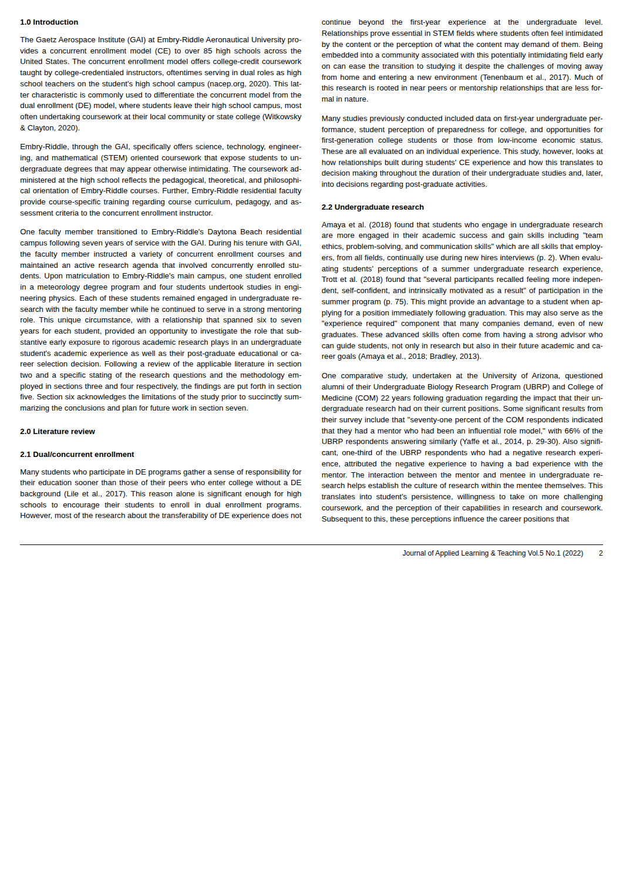1.0 Introduction
The Gaetz Aerospace Institute (GAI) at Embry-Riddle Aeronautical University provides a concurrent enrollment model (CE) to over 85 high schools across the United States. The concurrent enrollment model offers college-credit coursework taught by college-credentialed instructors, oftentimes serving in dual roles as high school teachers on the student's high school campus (nacep.org, 2020). This latter characteristic is commonly used to differentiate the concurrent model from the dual enrollment (DE) model, where students leave their high school campus, most often undertaking coursework at their local community or state college (Witkowsky & Clayton, 2020).
Embry-Riddle, through the GAI, specifically offers science, technology, engineering, and mathematical (STEM) oriented coursework that expose students to undergraduate degrees that may appear otherwise intimidating. The coursework administered at the high school reflects the pedagogical, theoretical, and philosophical orientation of Embry-Riddle courses. Further, Embry-Riddle residential faculty provide course-specific training regarding course curriculum, pedagogy, and assessment criteria to the concurrent enrollment instructor.
One faculty member transitioned to Embry-Riddle's Daytona Beach residential campus following seven years of service with the GAI. During his tenure with GAI, the faculty member instructed a variety of concurrent enrollment courses and maintained an active research agenda that involved concurrently enrolled students. Upon matriculation to Embry-Riddle's main campus, one student enrolled in a meteorology degree program and four students undertook studies in engineering physics. Each of these students remained engaged in undergraduate research with the faculty member while he continued to serve in a strong mentoring role. This unique circumstance, with a relationship that spanned six to seven years for each student, provided an opportunity to investigate the role that substantive early exposure to rigorous academic research plays in an undergraduate student's academic experience as well as their post-graduate educational or career selection decision. Following a review of the applicable literature in section two and a specific stating of the research questions and the methodology employed in sections three and four respectively, the findings are put forth in section five. Section six acknowledges the limitations of the study prior to succinctly summarizing the conclusions and plan for future work in section seven.
2.0 Literature review
2.1 Dual/concurrent enrollment
Many students who participate in DE programs gather a sense of responsibility for their education sooner than those of their peers who enter college without a DE background (Lile et al., 2017). This reason alone is significant enough for high schools to encourage their students to enroll in dual enrollment programs. However, most of the research about the transferability of DE experience does not continue beyond the first-year experience at the undergraduate level. Relationships prove essential in STEM fields where students often feel intimidated by the content or the perception of what the content may demand of them. Being embedded into a community associated with this potentially intimidating field early on can ease the transition to studying it despite the challenges of moving away from home and entering a new environment (Tenenbaum et al., 2017). Much of this research is rooted in near peers or mentorship relationships that are less formal in nature.
Many studies previously conducted included data on first-year undergraduate performance, student perception of preparedness for college, and opportunities for first-generation college students or those from low-income economic status. These are all evaluated on an individual experience. This study, however, looks at how relationships built during students' CE experience and how this translates to decision making throughout the duration of their undergraduate studies and, later, into decisions regarding post-graduate activities.
2.2 Undergraduate research
Amaya et al. (2018) found that students who engage in undergraduate research are more engaged in their academic success and gain skills including "team ethics, problem-solving, and communication skills" which are all skills that employers, from all fields, continually use during new hires interviews (p. 2). When evaluating students' perceptions of a summer undergraduate research experience, Trott et al. (2018) found that "several participants recalled feeling more independent, self-confident, and intrinsically motivated as a result" of participation in the summer program (p. 75). This might provide an advantage to a student when applying for a position immediately following graduation. This may also serve as the "experience required" component that many companies demand, even of new graduates. These advanced skills often come from having a strong advisor who can guide students, not only in research but also in their future academic and career goals (Amaya et al., 2018; Bradley, 2013).
One comparative study, undertaken at the University of Arizona, questioned alumni of their Undergraduate Biology Research Program (UBRP) and College of Medicine (COM) 22 years following graduation regarding the impact that their undergraduate research had on their current positions. Some significant results from their survey include that "seventy-one percent of the COM respondents indicated that they had a mentor who had been an influential role model," with 66% of the UBRP respondents answering similarly (Yaffe et al., 2014, p. 29-30). Also significant, one-third of the UBRP respondents who had a negative research experience, attributed the negative experience to having a bad experience with the mentor. The interaction between the mentor and mentee in undergraduate research helps establish the culture of research within the mentee themselves. This translates into student's persistence, willingness to take on more challenging coursework, and the perception of their capabilities in research and coursework. Subsequent to this, these perceptions influence the career positions that
Journal of Applied Learning & Teaching Vol.5 No.1 (2022)2